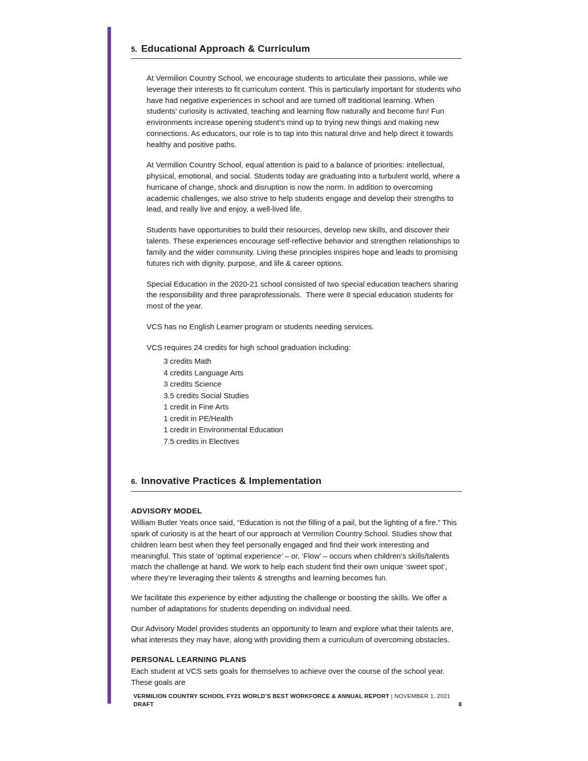5. Educational Approach & Curriculum
At Vermilion Country School, we encourage students to articulate their passions, while we leverage their interests to fit curriculum content. This is particularly important for students who have had negative experiences in school and are turned off traditional learning. When students’ curiosity is activated, teaching and learning flow naturally and become fun! Fun environments increase opening student’s mind up to trying new things and making new connections. As educators, our role is to tap into this natural drive and help direct it towards healthy and positive paths.
At Vermilion Country School, equal attention is paid to a balance of priorities: intellectual, physical, emotional, and social. Students today are graduating into a turbulent world, where a hurricane of change, shock and disruption is now the norm. In addition to overcoming academic challenges, we also strive to help students engage and develop their strengths to lead, and really live and enjoy, a well-lived life.
Students have opportunities to build their resources, develop new skills, and discover their talents. These experiences encourage self-reflective behavior and strengthen relationships to family and the wider community. Living these principles inspires hope and leads to promising futures rich with dignity, purpose, and life & career options.
Special Education in the 2020-21 school consisted of two special education teachers sharing the responsibility and three paraprofessionals. There were 8 special education students for most of the year.
VCS has no English Learner program or students needing services.
VCS requires 24 credits for high school graduation including:
3 credits Math
4 credits Language Arts
3 credits Science
3.5 credits Social Studies
1 credit in Fine Arts
1 credit in PE/Health
1 credit in Environmental Education
7.5 credits in Electives
6. Innovative Practices & Implementation
ADVISORY MODEL
William Butler Yeats once said, “Education is not the filling of a pail, but the lighting of a fire.” This spark of curiosity is at the heart of our approach at Vermilion Country School. Studies show that children learn best when they feel personally engaged and find their work interesting and meaningful. This state of ‘optimal experience’ – or, ‘Flow’ – occurs when children’s skills/talents match the challenge at hand. We work to help each student find their own unique ‘sweet spot’, where they’re leveraging their talents & strengths and learning becomes fun.
We facilitate this experience by either adjusting the challenge or boosting the skills. We offer a number of adaptations for students depending on individual need.
Our Advisory Model provides students an opportunity to learn and explore what their talents are, what interests they may have, along with providing them a curriculum of overcoming obstacles.
PERSONAL LEARNING PLANS
Each student at VCS sets goals for themselves to achieve over the course of the school year. These goals are
VERMILION COUNTRY SCHOOL FY21 WORLD’S BEST WORKFORCE & ANNUAL REPORT | NOVEMBER 1, 2021 DRAFT8